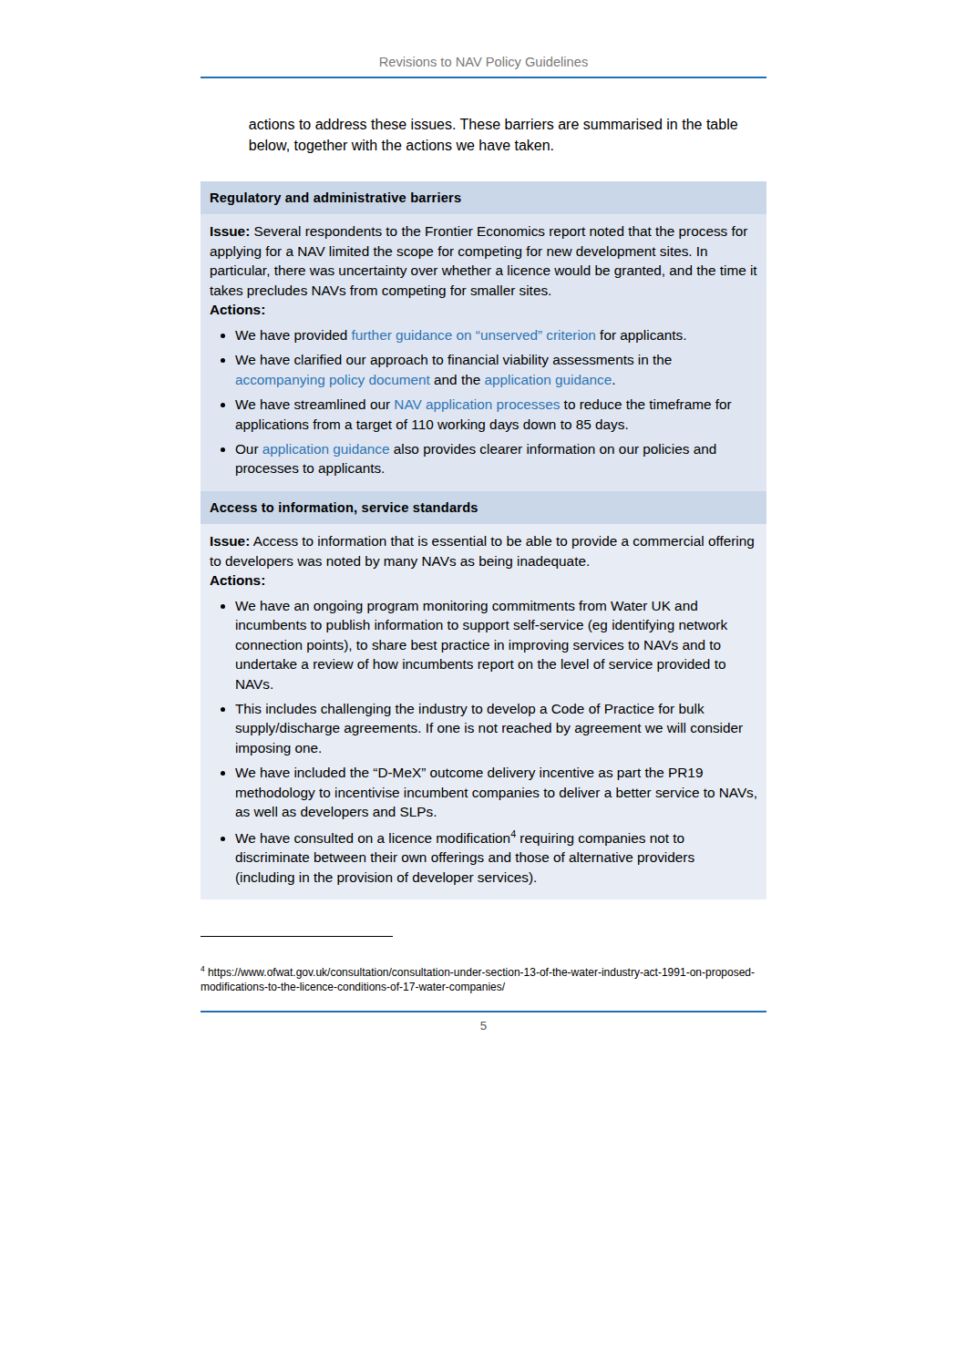Revisions to NAV Policy Guidelines
actions to address these issues. These barriers are summarised in the table below, together with the actions we have taken.
| Regulatory and administrative barriers |
| Issue: Several respondents to the Frontier Economics report noted that the process for applying for a NAV limited the scope for competing for new development sites. In particular, there was uncertainty over whether a licence would be granted, and the time it takes precludes NAVs from competing for smaller sites. Actions: We have provided further guidance on “unserved” criterion for applicants. We have clarified our approach to financial viability assessments in the accompanying policy document and the application guidance . We have streamlined our NAV application processes to reduce the timeframe for applications from a target of 110 working days down to 85 days. Our application guidance also provides clearer information on our policies and processes to applicants. |
| Access to information, service standards |
| Issue: Access to information that is essential to be able to provide a commercial offering to developers was noted by many NAVs as being inadequate. Actions: We have an ongoing program monitoring commitments from Water UK and incumbents to publish information to support self-service (eg identifying network connection points), to share best practice in improving services to NAVs and to undertake a review of how incumbents report on the level of service provided to NAVs. This includes challenging the industry to develop a Code of Practice for bulk supply/discharge agreements. If one is not reached by agreement we will consider imposing one. We have included the “D-MeX” outcome delivery incentive as part the PR19 methodology to incentivise incumbent companies to deliver a better service to NAVs, as well as developers and SLPs. We have consulted on a licence modification 4 requiring companies not to discriminate between their own offerings and those of alternative providers (including in the provision of developer services). |
4 https://www.ofwat.gov.uk/consultation/consultation-under-section-13-of-the-water-industry-act-1991-on-proposed-modifications-to-the-licence-conditions-of-17-water-companies/
5